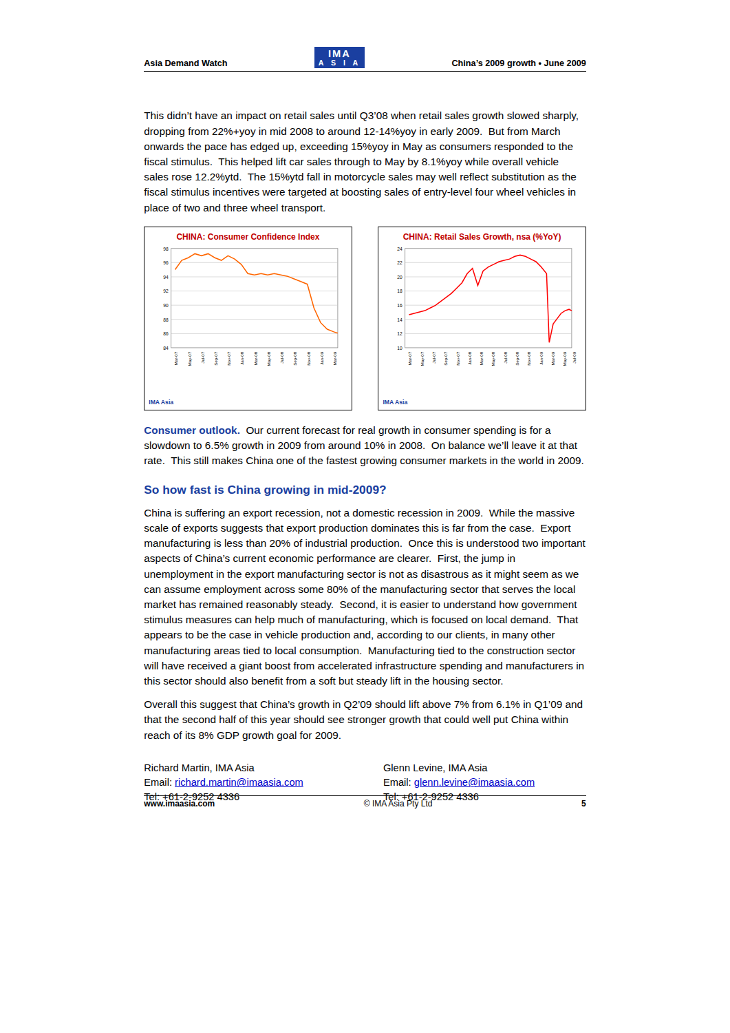Asia Demand Watch
IMA A S I A
China’s 2009 growth • June 2009
This didn’t have an impact on retail sales until Q3’08 when retail sales growth slowed sharply, dropping from 22%+yoy in mid 2008 to around 12-14%yoy in early 2009. But from March onwards the pace has edged up, exceeding 15%yoy in May as consumers responded to the fiscal stimulus. This helped lift car sales through to May by 8.1%yoy while overall vehicle sales rose 12.2%ytd. The 15%ytd fall in motorcycle sales may well reflect substitution as the fiscal stimulus incentives were targeted at boosting sales of entry-level four wheel vehicles in place of two and three wheel transport.
CHINA: Consumer Confidence Index
98 96 94 92 90 88 86 84 Mar-07 May-07 Jul-07 Sep-07 Nov-07 Jan-08 Mar-08 May-08 Jul-08 Sep-08 Nov-08 Jan-09 Mar-09
IMA Asia
CHINA: Retail Sales Growth, nsa (%YoY)
24 22 20 18 16 14 12 10 Mar-07 May-07 Jul-07 Sep-07 Nov-07 Jan-08 Mar-08 May-08 Jul-08 Sep-08 Nov-08 Jan-09 Mar-09 May-09 Jul-09
IMA Asia
Consumer outlook. Our current forecast for real growth in consumer spending is for a slowdown to 6.5% growth in 2009 from around 10% in 2008. On balance we’ll leave it at that rate. This still makes China one of the fastest growing consumer markets in the world in 2009.
So how fast is China growing in mid-2009?
China is suffering an export recession, not a domestic recession in 2009. While the massive scale of exports suggests that export production dominates this is far from the case. Export manufacturing is less than 20% of industrial production. Once this is understood two important aspects of China’s current economic performance are clearer. First, the jump in unemployment in the export manufacturing sector is not as disastrous as it might seem as we can assume employment across some 80% of the manufacturing sector that serves the local market has remained reasonably steady. Second, it is easier to understand how government stimulus measures can help much of manufacturing, which is focused on local demand. That appears to be the case in vehicle production and, according to our clients, in many other manufacturing areas tied to local consumption. Manufacturing tied to the construction sector will have received a giant boost from accelerated infrastructure spending and manufacturers in this sector should also benefit from a soft but steady lift in the housing sector.
Overall this suggest that China’s growth in Q2’09 should lift above 7% from 6.1% in Q1’09 and that the second half of this year should see stronger growth that could well put China within reach of its 8% GDP growth goal for 2009.
Richard Martin, IMA Asia
Email: richard.martin@imaasia.com
Tel: +61-2-9252 4336
Glenn Levine, IMA Asia
Email: glenn.levine@imaasia.com
Tel: +61-2-9252 4336
www.imaasia.com
© IMA Asia Pty Ltd
5